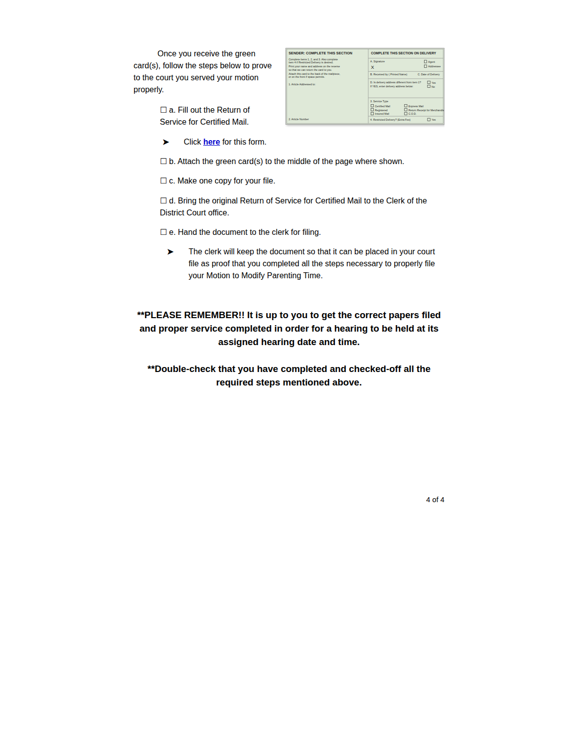Once you receive the green card(s), follow the steps below to prove to the court you served your motion properly.
☐ a. Fill out the Return of Service for Certified Mail.
➤ Click here for this form.
☐ b. Attach the green card(s) to the middle of the page where shown.
☐ c. Make one copy for your file.
☐ d. Bring the original Return of Service for Certified Mail to the Clerk of the District Court office.
☐ e. Hand the document to the clerk for filing.
➤ The clerk will keep the document so that it can be placed in your court file as proof that you completed all the steps necessary to properly file your Motion to Modify Parenting Time.
**PLEASE REMEMBER!! It is up to you to get the correct papers filed and proper service completed in order for a hearing to be held at its assigned hearing date and time.
**Double-check that you have completed and checked-off all the required steps mentioned above.
4 of 4